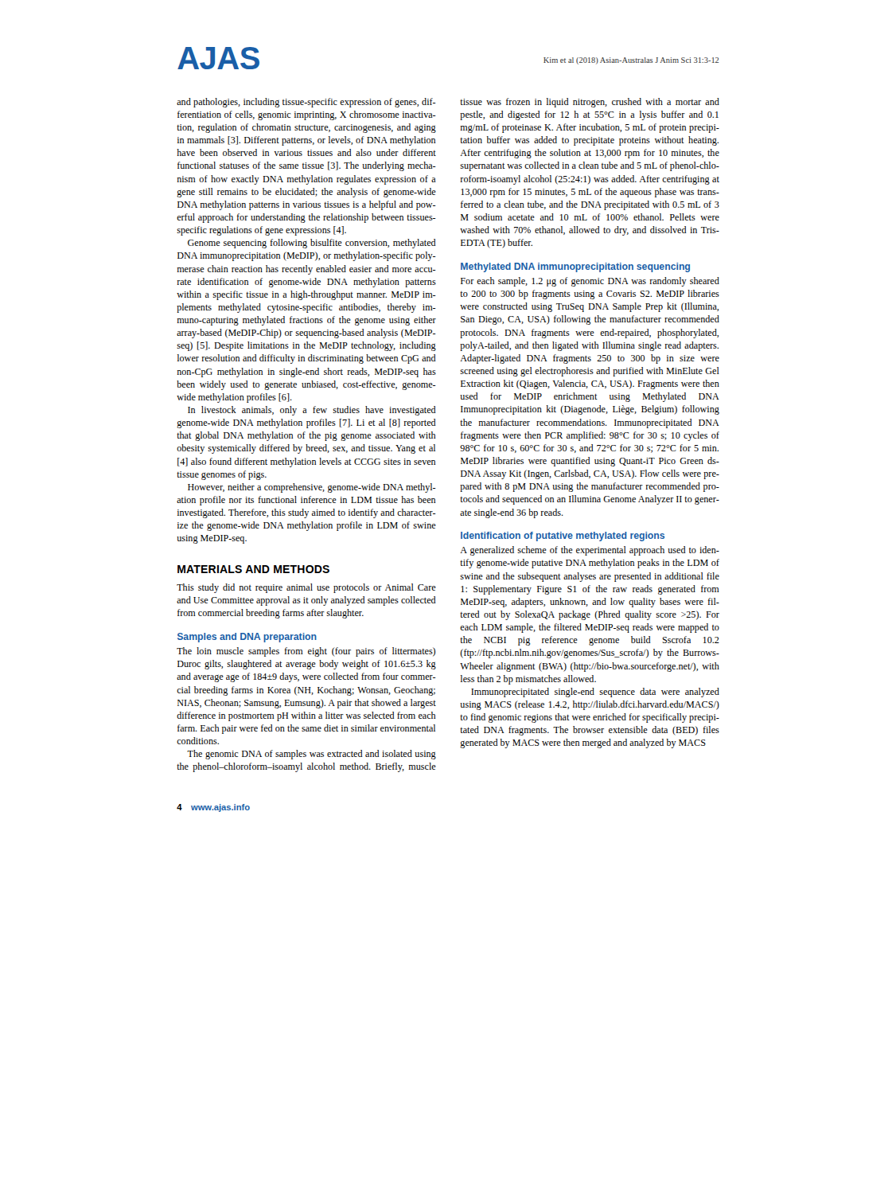AJAS
Kim et al (2018) Asian-Australas J Anim Sci 31:3-12
and pathologies, including tissue-specific expression of genes, differentiation of cells, genomic imprinting, X chromosome inactivation, regulation of chromatin structure, carcinogenesis, and aging in mammals [3]. Different patterns, or levels, of DNA methylation have been observed in various tissues and also under different functional statuses of the same tissue [3]. The underlying mechanism of how exactly DNA methylation regulates expression of a gene still remains to be elucidated; the analysis of genome-wide DNA methylation patterns in various tissues is a helpful and powerful approach for understanding the relationship between tissues-specific regulations of gene expressions [4].
Genome sequencing following bisulfite conversion, methylated DNA immunoprecipitation (MeDIP), or methylation-specific polymerase chain reaction has recently enabled easier and more accurate identification of genome-wide DNA methylation patterns within a specific tissue in a high-throughput manner. MeDIP implements methylated cytosine-specific antibodies, thereby immuno-capturing methylated fractions of the genome using either array-based (MeDIP-Chip) or sequencing-based analysis (MeDIP-seq) [5]. Despite limitations in the MeDIP technology, including lower resolution and difficulty in discriminating between CpG and non-CpG methylation in single-end short reads, MeDIP-seq has been widely used to generate unbiased, cost-effective, genome-wide methylation profiles [6].
In livestock animals, only a few studies have investigated genome-wide DNA methylation profiles [7]. Li et al [8] reported that global DNA methylation of the pig genome associated with obesity systemically differed by breed, sex, and tissue. Yang et al [4] also found different methylation levels at CCGG sites in seven tissue genomes of pigs.
However, neither a comprehensive, genome-wide DNA methylation profile nor its functional inference in LDM tissue has been investigated. Therefore, this study aimed to identify and characterize the genome-wide DNA methylation profile in LDM of swine using MeDIP-seq.
MATERIALS AND METHODS
This study did not require animal use protocols or Animal Care and Use Committee approval as it only analyzed samples collected from commercial breeding farms after slaughter.
Samples and DNA preparation
The loin muscle samples from eight (four pairs of littermates) Duroc gilts, slaughtered at average body weight of 101.6±5.3 kg and average age of 184±9 days, were collected from four commercial breeding farms in Korea (NH, Kochang; Wonsan, Geochang; NIAS, Cheonan; Samsung, Eumsung). A pair that showed a largest difference in postmortem pH within a litter was selected from each farm. Each pair were fed on the same diet in similar environmental conditions.
The genomic DNA of samples was extracted and isolated using the phenol–chloroform–isoamyl alcohol method. Briefly, muscle tissue was frozen in liquid nitrogen, crushed with a mortar and pestle, and digested for 12 h at 55°C in a lysis buffer and 0.1 mg/mL of proteinase K. After incubation, 5 mL of protein precipitation buffer was added to precipitate proteins without heating. After centrifuging the solution at 13,000 rpm for 10 minutes, the supernatant was collected in a clean tube and 5 mL of phenol-chloroform-isoamyl alcohol (25:24:1) was added. After centrifuging at 13,000 rpm for 15 minutes, 5 mL of the aqueous phase was transferred to a clean tube, and the DNA precipitated with 0.5 mL of 3 M sodium acetate and 10 mL of 100% ethanol. Pellets were washed with 70% ethanol, allowed to dry, and dissolved in Tris-EDTA (TE) buffer.
Methylated DNA immunoprecipitation sequencing
For each sample, 1.2 μg of genomic DNA was randomly sheared to 200 to 300 bp fragments using a Covaris S2. MeDIP libraries were constructed using TruSeq DNA Sample Prep kit (Illumina, San Diego, CA, USA) following the manufacturer recommended protocols. DNA fragments were end-repaired, phosphorylated, polyA-tailed, and then ligated with Illumina single read adapters. Adapter-ligated DNA fragments 250 to 300 bp in size were screened using gel electrophoresis and purified with MinElute Gel Extraction kit (Qiagen, Valencia, CA, USA). Fragments were then used for MeDIP enrichment using Methylated DNA Immunoprecipitation kit (Diagenode, Liège, Belgium) following the manufacturer recommendations. Immunoprecipitated DNA fragments were then PCR amplified: 98°C for 30 s; 10 cycles of 98°C for 10 s, 60°C for 30 s, and 72°C for 30 s; 72°C for 5 min. MeDIP libraries were quantified using Quant-iT Pico Green dsDNA Assay Kit (Ingen, Carlsbad, CA, USA). Flow cells were prepared with 8 pM DNA using the manufacturer recommended protocols and sequenced on an Illumina Genome Analyzer II to generate single-end 36 bp reads.
Identification of putative methylated regions
A generalized scheme of the experimental approach used to identify genome-wide putative DNA methylation peaks in the LDM of swine and the subsequent analyses are presented in additional file 1: Supplementary Figure S1 of the raw reads generated from MeDIP-seq, adapters, unknown, and low quality bases were filtered out by SolexaQA package (Phred quality score >25). For each LDM sample, the filtered MeDIP-seq reads were mapped to the NCBI pig reference genome build Sscrofa 10.2 (ftp://ftp.ncbi.nlm.nih.gov/genomes/Sus_scrofa/) by the Burrows-Wheeler alignment (BWA) (http://bio-bwa.sourceforge.net/), with less than 2 bp mismatches allowed.
Immunoprecipitated single-end sequence data were analyzed using MACS (release 1.4.2, http://liulab.dfci.harvard.edu/MACS/) to find genomic regions that were enriched for specifically precipitated DNA fragments. The browser extensible data (BED) files generated by MACS were then merged and analyzed by MACS
4 www.ajas.info